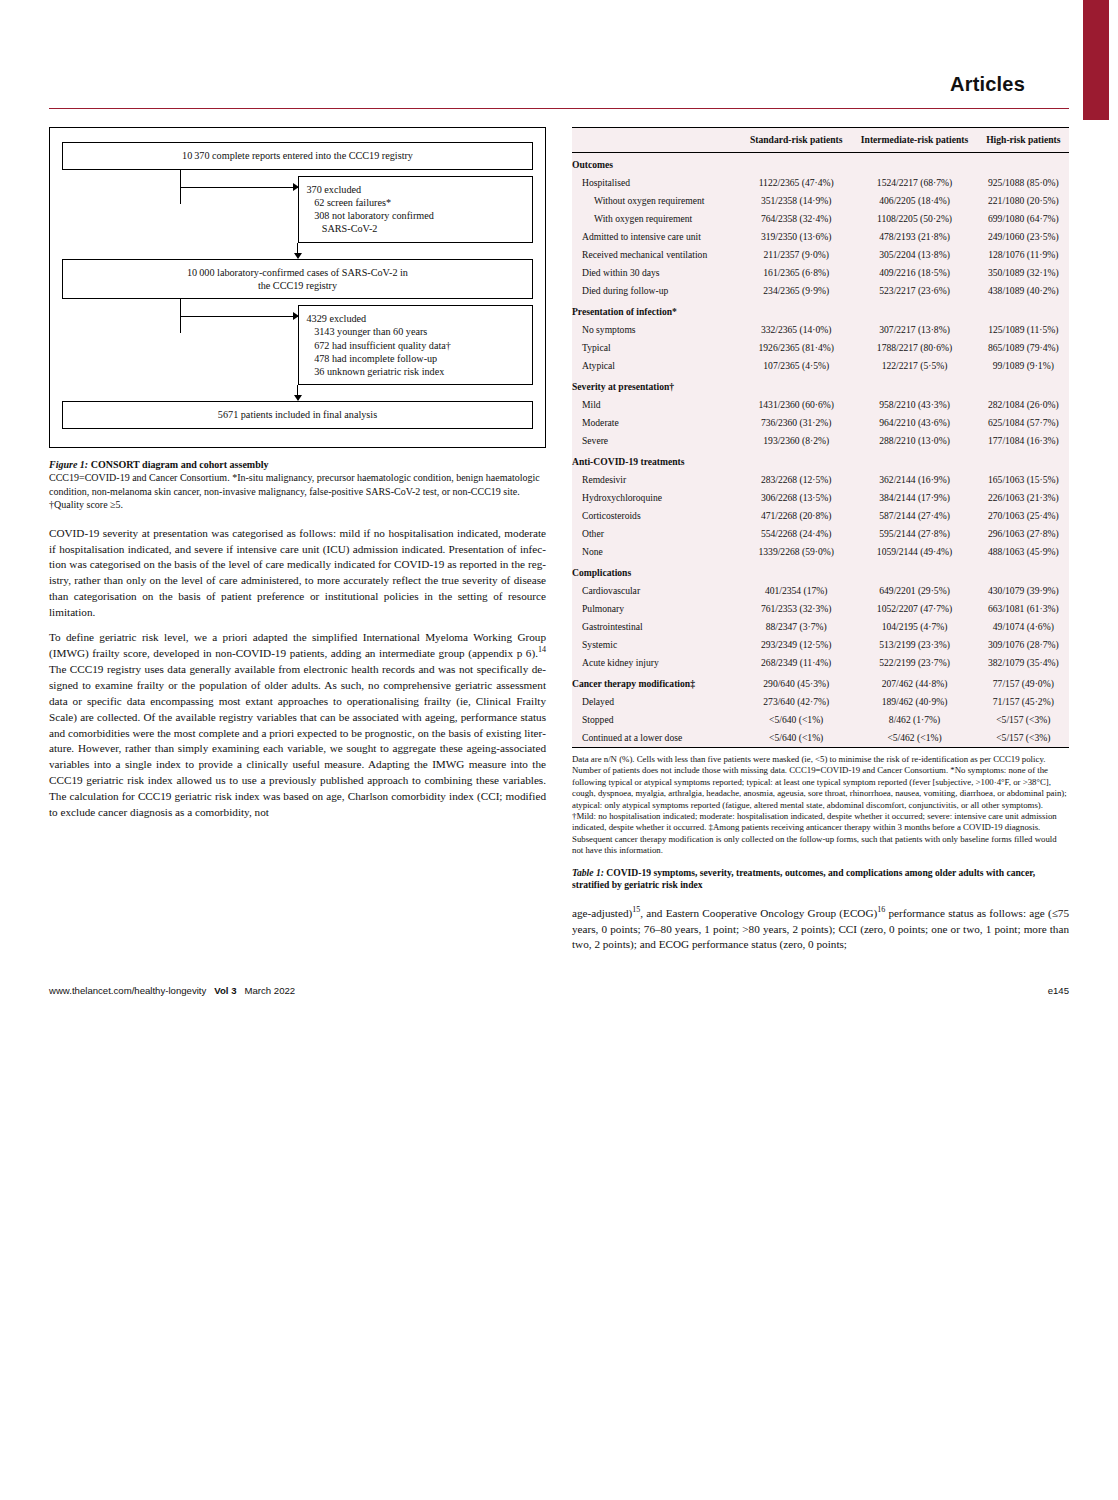Articles
10 370 complete reports entered into the CCC19 registry
370 excluded
62 screen failures*
308 not laboratory confirmed
SARS-CoV-2
10 000 laboratory-confirmed cases of SARS-CoV-2 in
the CCC19 registry
4329 excluded
3143 younger than 60 years
672 had insufficient quality data†
478 had incomplete follow-up
36 unknown geriatric risk index
5671 patients included in final analysis
Figure 1: CONSORT diagram and cohort assembly
CCC19=COVID-19 and Cancer Consortium. *In-situ malignancy, precursor haematologic condition, benign haematologic condition, non-melanoma skin cancer, non-invasive malignancy, false-positive SARS-CoV-2 test, or non-CCC19 site. †Quality score ≥5.
COVID-19 severity at presentation was categorised as follows: mild if no hospitalisation indicated, moderate if hospitalisation indicated, and severe if intensive care unit (ICU) admission indicated. Presentation of infection was categorised on the basis of the level of care medically indicated for COVID-19 as reported in the registry, rather than only on the level of care administered, to more accurately reflect the true severity of disease than categorisation on the basis of patient preference or institutional policies in the setting of resource limitation.
To define geriatric risk level, we a priori adapted the simplified International Myeloma Working Group (IMWG) frailty score, developed in non-COVID-19 patients, adding an intermediate group (appendix p 6).14 The CCC19 registry uses data generally available from electronic health records and was not specifically designed to examine frailty or the population of older adults. As such, no comprehensive geriatric assessment data or specific data encompassing most extant approaches to operationalising frailty (ie, Clinical Frailty Scale) are collected. Of the available registry variables that can be associated with ageing, performance status and comorbidities were the most complete and a priori expected to be prognostic, on the basis of existing literature. However, rather than simply examining each variable, we sought to aggregate these ageing-associated variables into a single index to provide a clinically useful measure. Adapting the IMWG measure into the CCC19 geriatric risk index allowed us to use a previously published approach to combining these variables. The calculation for CCC19 geriatric risk index was based on age, Charlson comorbidity index (CCI; modified to exclude cancer diagnosis as a comorbidity, not
| | Standard-risk patients | Intermediate-risk patients | High-risk patients |
| --- | --- | --- | --- |
| Outcomes |
| Hospitalised | 1122/2365 (47·4%) | 1524/2217 (68·7%) | 925/1088 (85·0%) |
| Without oxygen requirement | 351/2358 (14·9%) | 406/2205 (18·4%) | 221/1080 (20·5%) |
| With oxygen requirement | 764/2358 (32·4%) | 1108/2205 (50·2%) | 699/1080 (64·7%) |
| Admitted to intensive care unit | 319/2350 (13·6%) | 478/2193 (21·8%) | 249/1060 (23·5%) |
| Received mechanical ventilation | 211/2357 (9·0%) | 305/2204 (13·8%) | 128/1076 (11·9%) |
| Died within 30 days | 161/2365 (6·8%) | 409/2216 (18·5%) | 350/1089 (32·1%) |
| Died during follow-up | 234/2365 (9·9%) | 523/2217 (23·6%) | 438/1089 (40·2%) |
| Presentation of infection* |
| No symptoms | 332/2365 (14·0%) | 307/2217 (13·8%) | 125/1089 (11·5%) |
| Typical | 1926/2365 (81·4%) | 1788/2217 (80·6%) | 865/1089 (79·4%) |
| Atypical | 107/2365 (4·5%) | 122/2217 (5·5%) | 99/1089 (9·1%) |
| Severity at presentation† |
| Mild | 1431/2360 (60·6%) | 958/2210 (43·3%) | 282/1084 (26·0%) |
| Moderate | 736/2360 (31·2%) | 964/2210 (43·6%) | 625/1084 (57·7%) |
| Severe | 193/2360 (8·2%) | 288/2210 (13·0%) | 177/1084 (16·3%) |
| Anti-COVID-19 treatments |
| Remdesivir | 283/2268 (12·5%) | 362/2144 (16·9%) | 165/1063 (15·5%) |
| Hydroxychloroquine | 306/2268 (13·5%) | 384/2144 (17·9%) | 226/1063 (21·3%) |
| Corticosteroids | 471/2268 (20·8%) | 587/2144 (27·4%) | 270/1063 (25·4%) |
| Other | 554/2268 (24·4%) | 595/2144 (27·8%) | 296/1063 (27·8%) |
| None | 1339/2268 (59·0%) | 1059/2144 (49·4%) | 488/1063 (45·9%) |
| Complications |
| Cardiovascular | 401/2354 (17%) | 649/2201 (29·5%) | 430/1079 (39·9%) |
| Pulmonary | 761/2353 (32·3%) | 1052/2207 (47·7%) | 663/1081 (61·3%) |
| Gastrointestinal | 88/2347 (3·7%) | 104/2195 (4·7%) | 49/1074 (4·6%) |
| Systemic | 293/2349 (12·5%) | 513/2199 (23·3%) | 309/1076 (28·7%) |
| Acute kidney injury | 268/2349 (11·4%) | 522/2199 (23·7%) | 382/1079 (35·4%) |
| Cancer therapy modification‡ | 290/640 (45·3%) | 207/462 (44·8%) | 77/157 (49·0%) |
| Delayed | 273/640 (42·7%) | 189/462 (40·9%) | 71/157 (45·2%) |
| Stopped | <5/640 (<1%) | 8/462 (1·7%) | <5/157 (<3%) |
| Continued at a lower dose | <5/640 (<1%) | <5/462 (<1%) | <5/157 (<3%) |
Data are n/N (%). Cells with less than five patients were masked (ie, <5) to minimise the risk of re-identification as per CCC19 policy. Number of patients does not include those with missing data. CCC19=COVID-19 and Cancer Consortium. *No symptoms: none of the following typical or atypical symptoms reported; typical: at least one typical symptom reported (fever [subjective, >100·4°F, or >38°C], cough, dyspnoea, myalgia, arthralgia, headache, anosmia, ageusia, sore throat, rhinorrhoea, nausea, vomiting, diarrhoea, or abdominal pain); atypical: only atypical symptoms reported (fatigue, altered mental state, abdominal discomfort, conjunctivitis, or all other symptoms). †Mild: no hospitalisation indicated; moderate: hospitalisation indicated, despite whether it occurred; severe: intensive care unit admission indicated, despite whether it occurred. ‡Among patients receiving anticancer therapy within 3 months before a COVID-19 diagnosis. Subsequent cancer therapy modification is only collected on the follow-up forms, such that patients with only baseline forms filled would not have this information.
Table 1: COVID-19 symptoms, severity, treatments, outcomes, and complications among older adults with cancer, stratified by geriatric risk index
age-adjusted)15, and Eastern Cooperative Oncology Group (ECOG)16 performance status as follows: age (≤75 years, 0 points; 76–80 years, 1 point; >80 years, 2 points); CCI (zero, 0 points; one or two, 1 point; more than two, 2 points); and ECOG performance status (zero, 0 points;
www.thelancet.com/healthy-longevity Vol 3 March 2022
e145